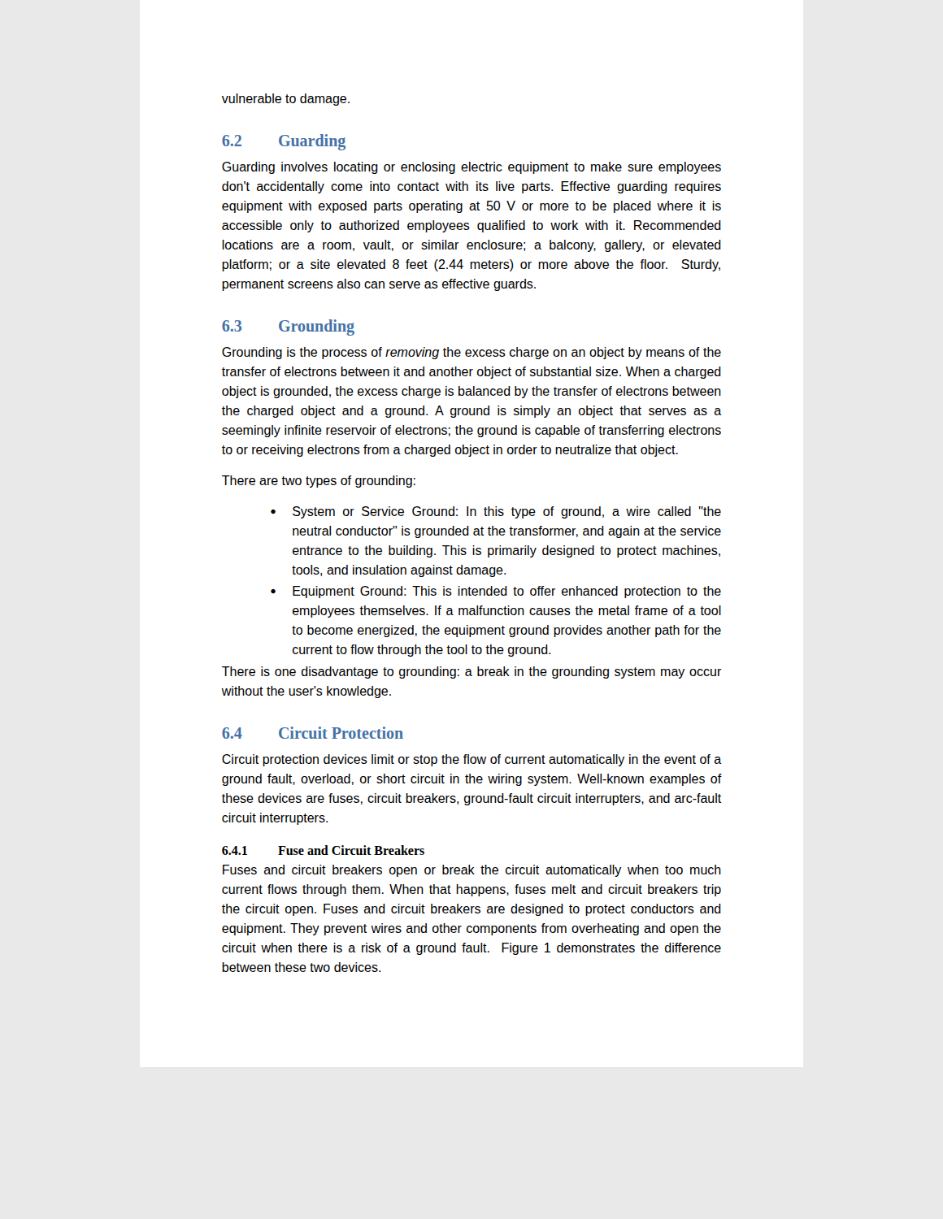vulnerable to damage.
6.2 Guarding
Guarding involves locating or enclosing electric equipment to make sure employees don't accidentally come into contact with its live parts. Effective guarding requires equipment with exposed parts operating at 50 V or more to be placed where it is accessible only to authorized employees qualified to work with it. Recommended locations are a room, vault, or similar enclosure; a balcony, gallery, or elevated platform; or a site elevated 8 feet (2.44 meters) or more above the floor. Sturdy, permanent screens also can serve as effective guards.
6.3 Grounding
Grounding is the process of removing the excess charge on an object by means of the transfer of electrons between it and another object of substantial size. When a charged object is grounded, the excess charge is balanced by the transfer of electrons between the charged object and a ground. A ground is simply an object that serves as a seemingly infinite reservoir of electrons; the ground is capable of transferring electrons to or receiving electrons from a charged object in order to neutralize that object.
There are two types of grounding:
System or Service Ground: In this type of ground, a wire called "the neutral conductor" is grounded at the transformer, and again at the service entrance to the building. This is primarily designed to protect machines, tools, and insulation against damage.
Equipment Ground: This is intended to offer enhanced protection to the employees themselves. If a malfunction causes the metal frame of a tool to become energized, the equipment ground provides another path for the current to flow through the tool to the ground.
There is one disadvantage to grounding: a break in the grounding system may occur without the user's knowledge.
6.4 Circuit Protection
Circuit protection devices limit or stop the flow of current automatically in the event of a ground fault, overload, or short circuit in the wiring system. Well-known examples of these devices are fuses, circuit breakers, ground-fault circuit interrupters, and arc-fault circuit interrupters.
6.4.1 Fuse and Circuit Breakers
Fuses and circuit breakers open or break the circuit automatically when too much current flows through them. When that happens, fuses melt and circuit breakers trip the circuit open. Fuses and circuit breakers are designed to protect conductors and equipment. They prevent wires and other components from overheating and open the circuit when there is a risk of a ground fault. Figure 1 demonstrates the difference between these two devices.